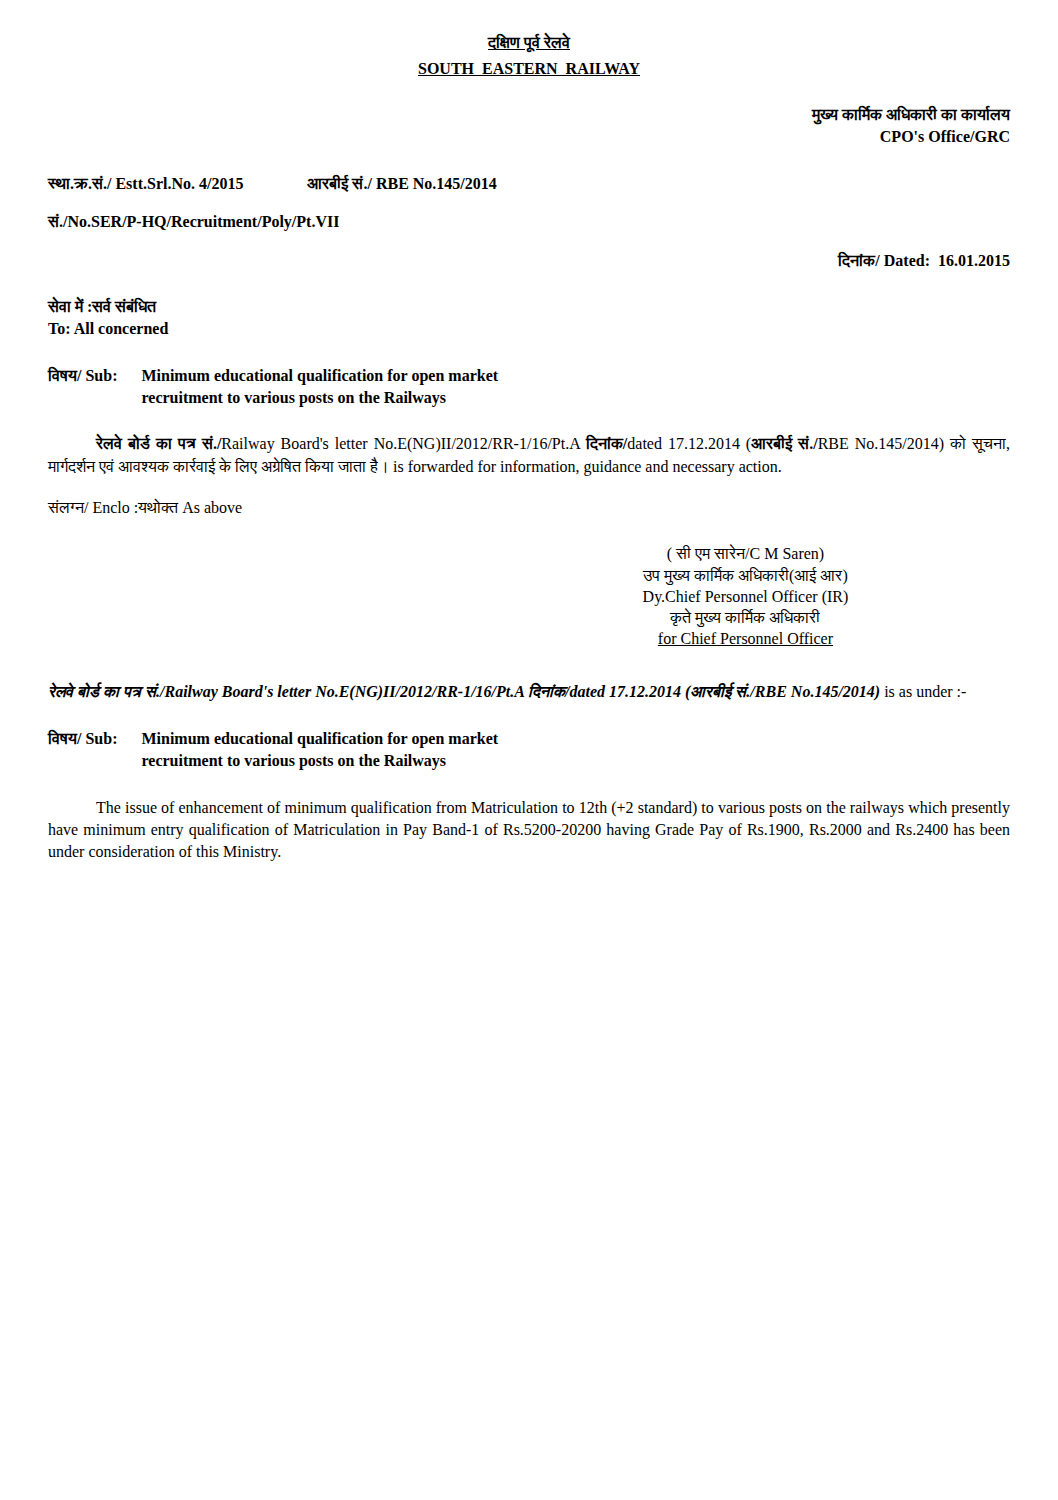दक्षिण पूर्व रेलवे
SOUTH EASTERN RAILWAY
मुख्य कार्मिक अधिकारी का कार्यालय
CPO's Office/GRC
स्था.क्र.सं./ Estt.Srl.No. 4/2015 आरबीई सं./ RBE No.145/2014
सं./No.SER/P-HQ/Recruitment/Poly/Pt.VII
दिनांक/ Dated: 16.01.2015
सेवा में :सर्व संबंधित
To: All concerned
विषय/ Sub:
Minimum educational qualification for open market
recruitment to various posts on the Railways
रेलवे बोर्ड का पत्र सं./Railway Board's letter No.E(NG)II/2012/RR-1/16/Pt.A दिनांक/dated 17.12.2014 (आरबीई सं./RBE No.145/2014) को सूचना, मार्गदर्शन एवं आवश्यक कार्रवाई के लिए अग्रेषित किया जाता है। is forwarded for information, guidance and necessary action.
संलग्न/ Enclo :यथोक्त As above
( सी एम सारेन/C M Saren)
उप मुख्य कार्मिक अधिकारी(आई आर)
Dy.Chief Personnel Officer (IR)
कृते मुख्य कार्मिक अधिकारी
for Chief Personnel Officer
रेलवे बोर्ड का पत्र सं./Railway Board's letter No.E(NG)II/2012/RR-1/16/Pt.A दिनांक/dated 17.12.2014 (आरबीई सं./RBE No.145/2014) is as under :-
विषय/ Sub:
Minimum educational qualification for open market
recruitment to various posts on the Railways
The issue of enhancement of minimum qualification from Matriculation to 12th (+2 standard) to various posts on the railways which presently have minimum entry qualification of Matriculation in Pay Band-1 of Rs.5200-20200 having Grade Pay of Rs.1900, Rs.2000 and Rs.2400 has been under consideration of this Ministry.